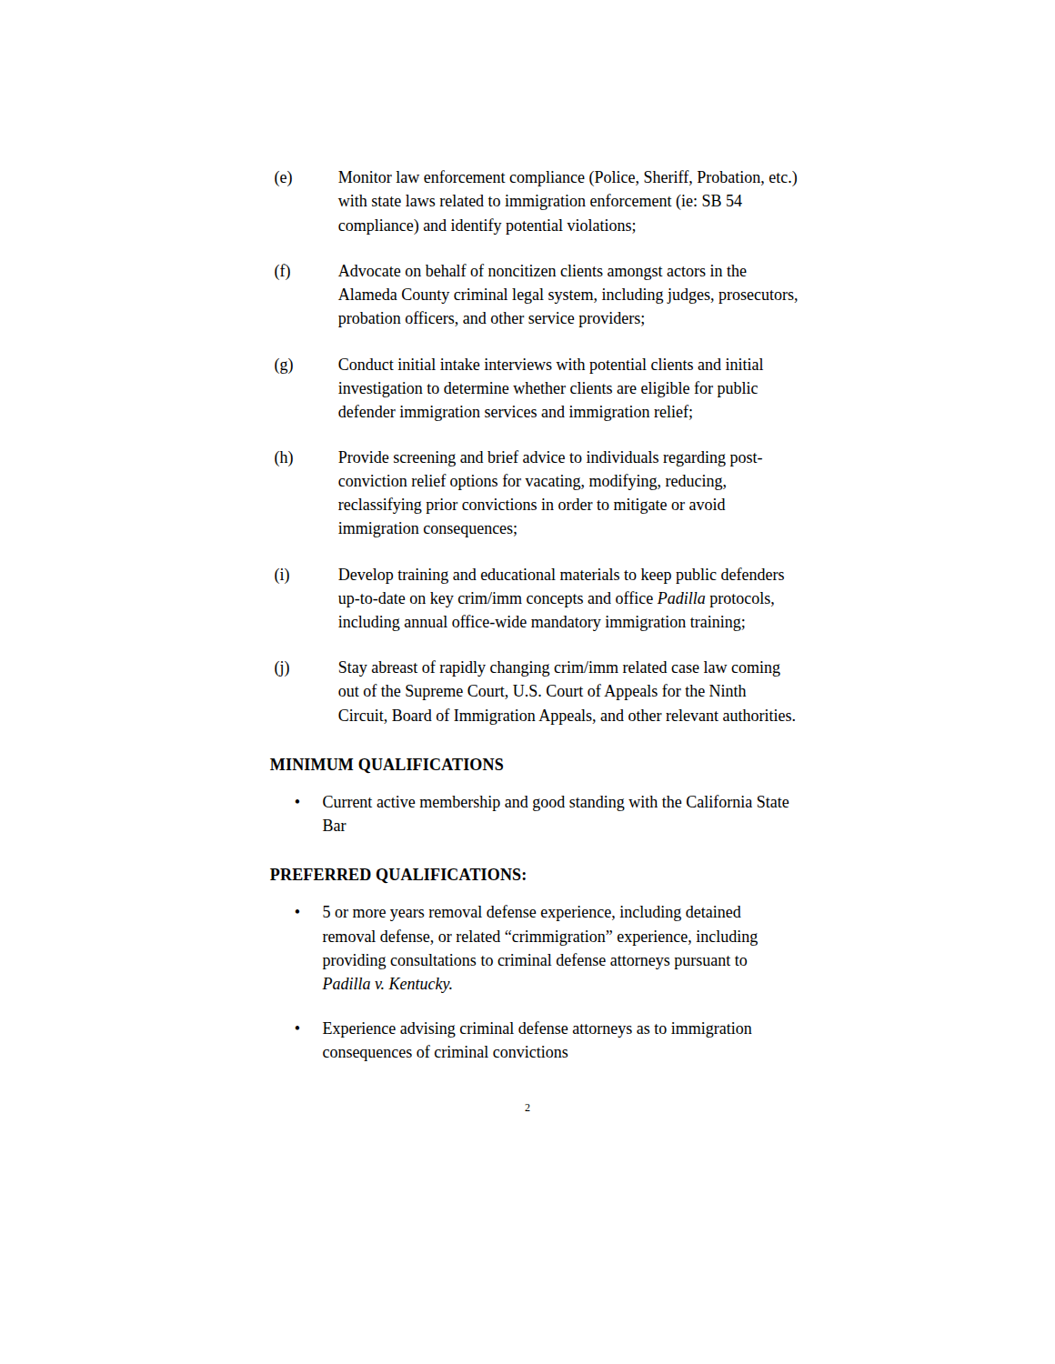(e) Monitor law enforcement compliance (Police, Sheriff, Probation, etc.) with state laws related to immigration enforcement (ie: SB 54 compliance) and identify potential violations;
(f) Advocate on behalf of noncitizen clients amongst actors in the Alameda County criminal legal system, including judges, prosecutors, probation officers, and other service providers;
(g) Conduct initial intake interviews with potential clients and initial investigation to determine whether clients are eligible for public defender immigration services and immigration relief;
(h) Provide screening and brief advice to individuals regarding post-conviction relief options for vacating, modifying, reducing, reclassifying prior convictions in order to mitigate or avoid immigration consequences;
(i) Develop training and educational materials to keep public defenders up-to-date on key crim/imm concepts and office Padilla protocols, including annual office-wide mandatory immigration training;
(j) Stay abreast of rapidly changing crim/imm related case law coming out of the Supreme Court, U.S. Court of Appeals for the Ninth Circuit, Board of Immigration Appeals, and other relevant authorities.
MINIMUM QUALIFICATIONS
• Current active membership and good standing with the California State Bar
PREFERRED QUALIFICATIONS:
• 5 or more years removal defense experience, including detained removal defense, or related “crimmigration” experience, including providing consultations to criminal defense attorneys pursuant to Padilla v. Kentucky.
• Experience advising criminal defense attorneys as to immigration consequences of criminal convictions
2